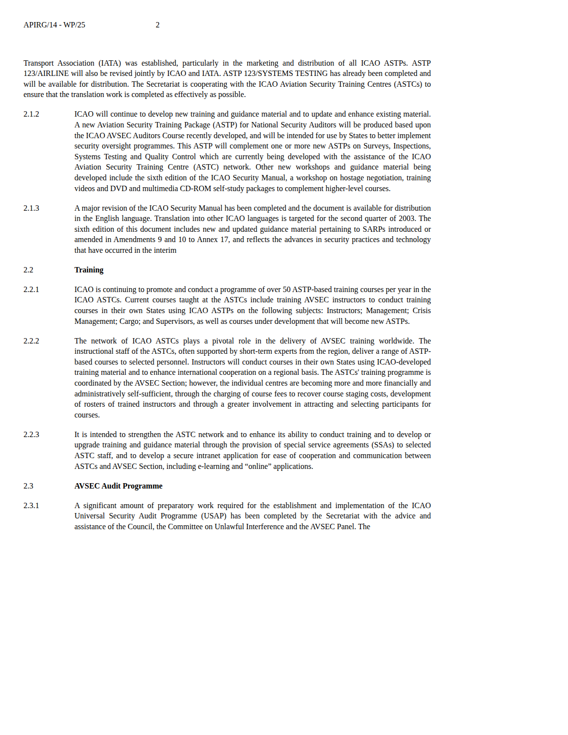APIRG/14 - WP/25 2
Transport Association (IATA) was established, particularly in the marketing and distribution of all ICAO ASTPs. ASTP 123/AIRLINE will also be revised jointly by ICAO and IATA. ASTP 123/SYSTEMS TESTING has already been completed and will be available for distribution. The Secretariat is cooperating with the ICAO Aviation Security Training Centres (ASTCs) to ensure that the translation work is completed as effectively as possible.
2.1.2 ICAO will continue to develop new training and guidance material and to update and enhance existing material. A new Aviation Security Training Package (ASTP) for National Security Auditors will be produced based upon the ICAO AVSEC Auditors Course recently developed, and will be intended for use by States to better implement security oversight programmes. This ASTP will complement one or more new ASTPs on Surveys, Inspections, Systems Testing and Quality Control which are currently being developed with the assistance of the ICAO Aviation Security Training Centre (ASTC) network. Other new workshops and guidance material being developed include the sixth edition of the ICAO Security Manual, a workshop on hostage negotiation, training videos and DVD and multimedia CD-ROM self-study packages to complement higher-level courses.
2.1.3 A major revision of the ICAO Security Manual has been completed and the document is available for distribution in the English language. Translation into other ICAO languages is targeted for the second quarter of 2003. The sixth edition of this document includes new and updated guidance material pertaining to SARPs introduced or amended in Amendments 9 and 10 to Annex 17, and reflects the advances in security practices and technology that have occurred in the interim
2.2 Training
2.2.1 ICAO is continuing to promote and conduct a programme of over 50 ASTP-based training courses per year in the ICAO ASTCs. Current courses taught at the ASTCs include training AVSEC instructors to conduct training courses in their own States using ICAO ASTPs on the following subjects: Instructors; Management; Crisis Management; Cargo; and Supervisors, as well as courses under development that will become new ASTPs.
2.2.2 The network of ICAO ASTCs plays a pivotal role in the delivery of AVSEC training worldwide. The instructional staff of the ASTCs, often supported by short-term experts from the region, deliver a range of ASTP-based courses to selected personnel. Instructors will conduct courses in their own States using ICAO-developed training material and to enhance international cooperation on a regional basis. The ASTCs' training programme is coordinated by the AVSEC Section; however, the individual centres are becoming more and more financially and administratively self-sufficient, through the charging of course fees to recover course staging costs, development of rosters of trained instructors and through a greater involvement in attracting and selecting participants for courses.
2.2.3 It is intended to strengthen the ASTC network and to enhance its ability to conduct training and to develop or upgrade training and guidance material through the provision of special service agreements (SSAs) to selected ASTC staff, and to develop a secure intranet application for ease of cooperation and communication between ASTCs and AVSEC Section, including e-learning and “online” applications.
2.3 AVSEC Audit Programme
2.3.1 A significant amount of preparatory work required for the establishment and implementation of the ICAO Universal Security Audit Programme (USAP) has been completed by the Secretariat with the advice and assistance of the Council, the Committee on Unlawful Interference and the AVSEC Panel. The